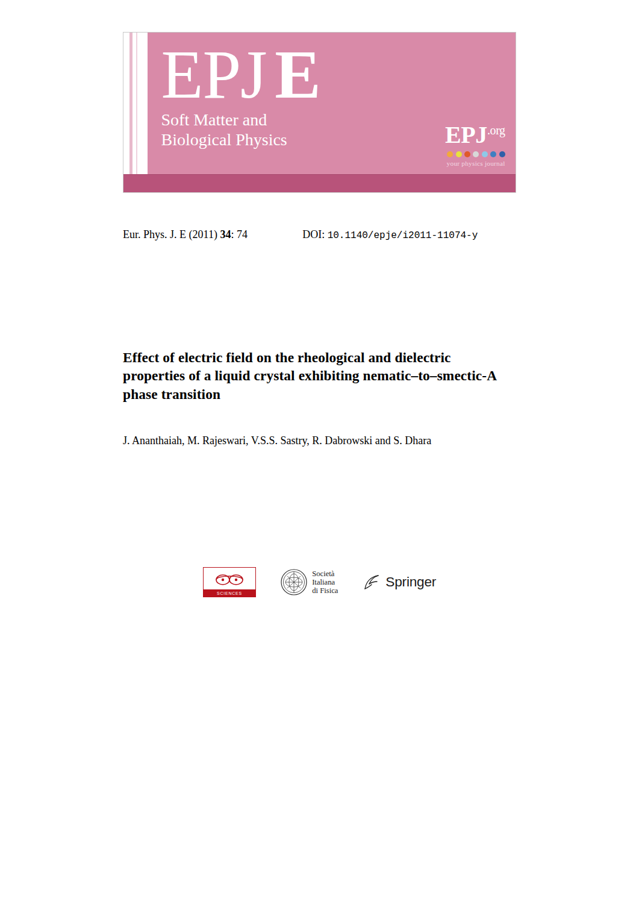EPJ E
Soft Matter and
Biological Physics
EPJ.org
your physics journal
Eur. Phys. J. E (2011) 34: 74
DOI: 10.1140/epje/i2011-11074-y
Effect of electric field on the rheological and dielectric properties of a liquid crystal exhibiting nematic–to–smectic-A phase transition
J. Ananthaiah, M. Rajeswari, V.S.S. Sastry, R. Dabrowski and S. Dhara
SCIENCES
Società Italiana di Fisica
Springer